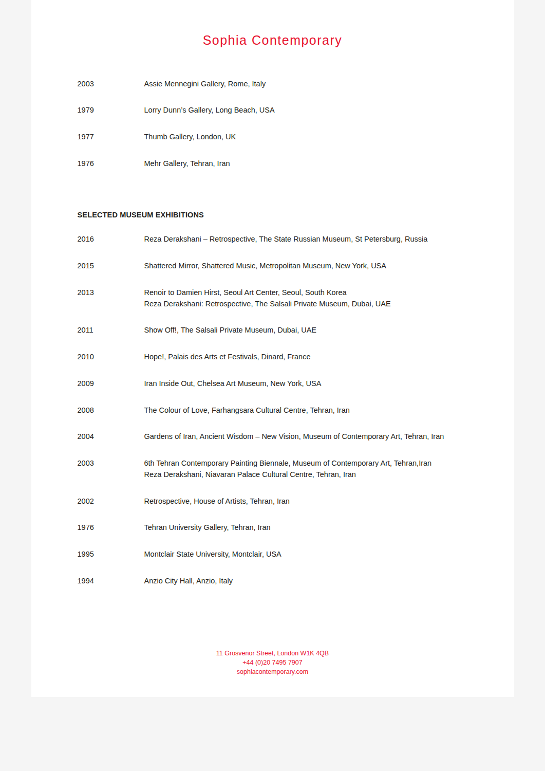Sophia Contemporary
| 2003 | Assie Mennegini Gallery, Rome, Italy |
| 1979 | Lorry Dunn’s Gallery, Long Beach, USA |
| 1977 | Thumb Gallery, London, UK |
| 1976 | Mehr Gallery, Tehran, Iran |
SELECTED MUSEUM EXHIBITIONS
| 2016 | Reza Derakshani – Retrospective, The State Russian Museum, St Petersburg, Russia |
| 2015 | Shattered Mirror, Shattered Music, Metropolitan Museum, New York, USA |
| 2013 | Renoir to Damien Hirst, Seoul Art Center, Seoul, South Korea Reza Derakshani: Retrospective, The Salsali Private Museum, Dubai, UAE |
| 2011 | Show Off!, The Salsali Private Museum, Dubai, UAE |
| 2010 | Hope!, Palais des Arts et Festivals, Dinard, France |
| 2009 | Iran Inside Out, Chelsea Art Museum, New York, USA |
| 2008 | The Colour of Love, Farhangsara Cultural Centre, Tehran, Iran |
| 2004 | Gardens of Iran, Ancient Wisdom – New Vision, Museum of Contemporary Art, Tehran, Iran |
| 2003 | 6th Tehran Contemporary Painting Biennale, Museum of Contemporary Art, Tehran,Iran Reza Derakshani, Niavaran Palace Cultural Centre, Tehran, Iran |
| 2002 | Retrospective, House of Artists, Tehran, Iran |
| 1976 | Tehran University Gallery, Tehran, Iran |
| 1995 | Montclair State University, Montclair, USA |
| 1994 | Anzio City Hall, Anzio, Italy |
11 Grosvenor Street, London W1K 4QB
+44 (0)20 7495 7907
sophiacontemporary.com